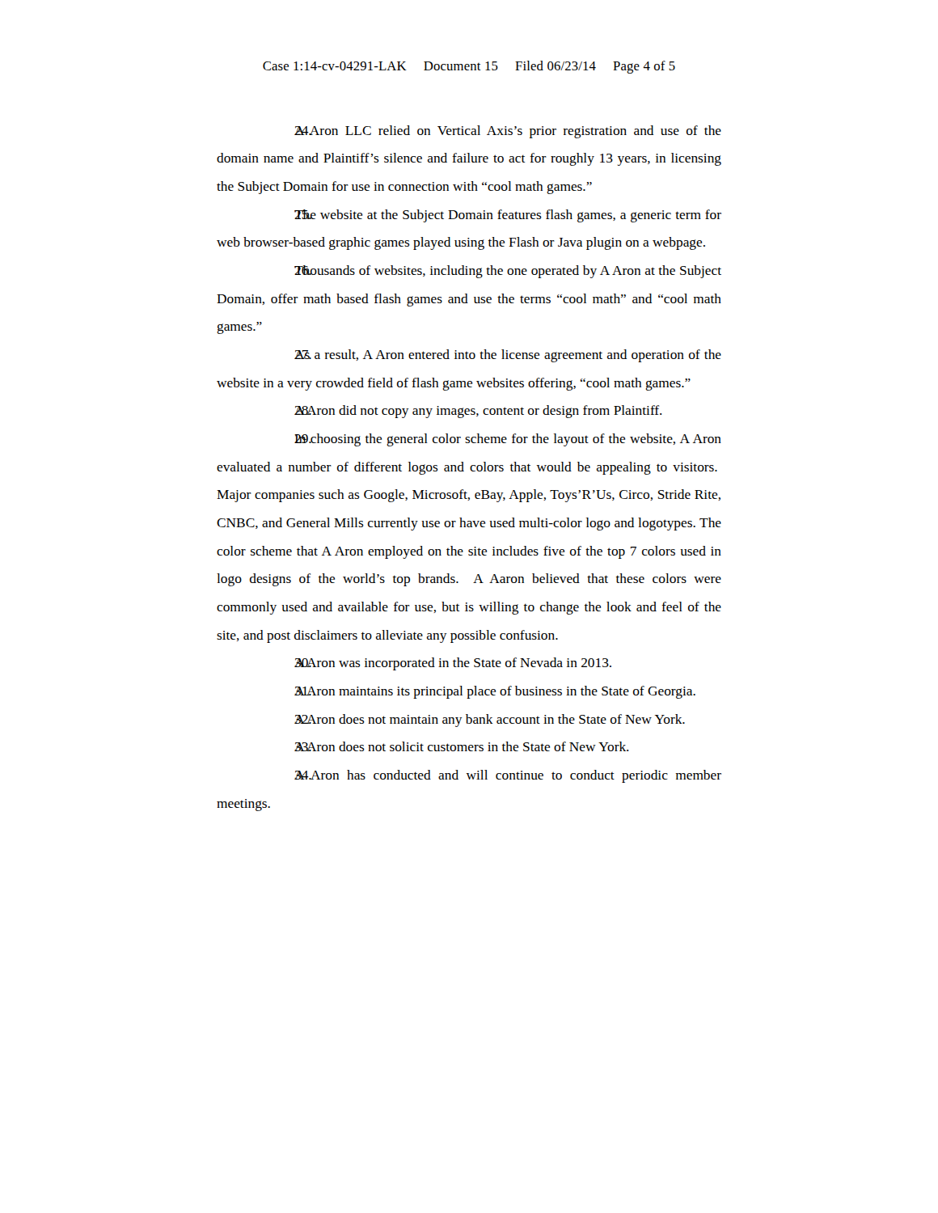Case 1:14-cv-04291-LAK Document 15 Filed 06/23/14 Page 4 of 5
24. A Aron LLC relied on Vertical Axis’s prior registration and use of the domain name and Plaintiff’s silence and failure to act for roughly 13 years, in licensing the Subject Domain for use in connection with “cool math games.”
25. The website at the Subject Domain features flash games, a generic term for web browser-based graphic games played using the Flash or Java plugin on a webpage.
26. Thousands of websites, including the one operated by A Aron at the Subject Domain, offer math based flash games and use the terms “cool math” and “cool math games.”
27. As a result, A Aron entered into the license agreement and operation of the website in a very crowded field of flash game websites offering, “cool math games.”
28. A Aron did not copy any images, content or design from Plaintiff.
29. In choosing the general color scheme for the layout of the website, A Aron evaluated a number of different logos and colors that would be appealing to visitors. Major companies such as Google, Microsoft, eBay, Apple, Toys’R’Us, Circo, Stride Rite, CNBC, and General Mills currently use or have used multi-color logo and logotypes. The color scheme that A Aron employed on the site includes five of the top 7 colors used in logo designs of the world’s top brands. A Aaron believed that these colors were commonly used and available for use, but is willing to change the look and feel of the site, and post disclaimers to alleviate any possible confusion.
30. A Aron was incorporated in the State of Nevada in 2013.
31. A Aron maintains its principal place of business in the State of Georgia.
32. A Aron does not maintain any bank account in the State of New York.
33. A Aron does not solicit customers in the State of New York.
34. A Aron has conducted and will continue to conduct periodic member meetings.